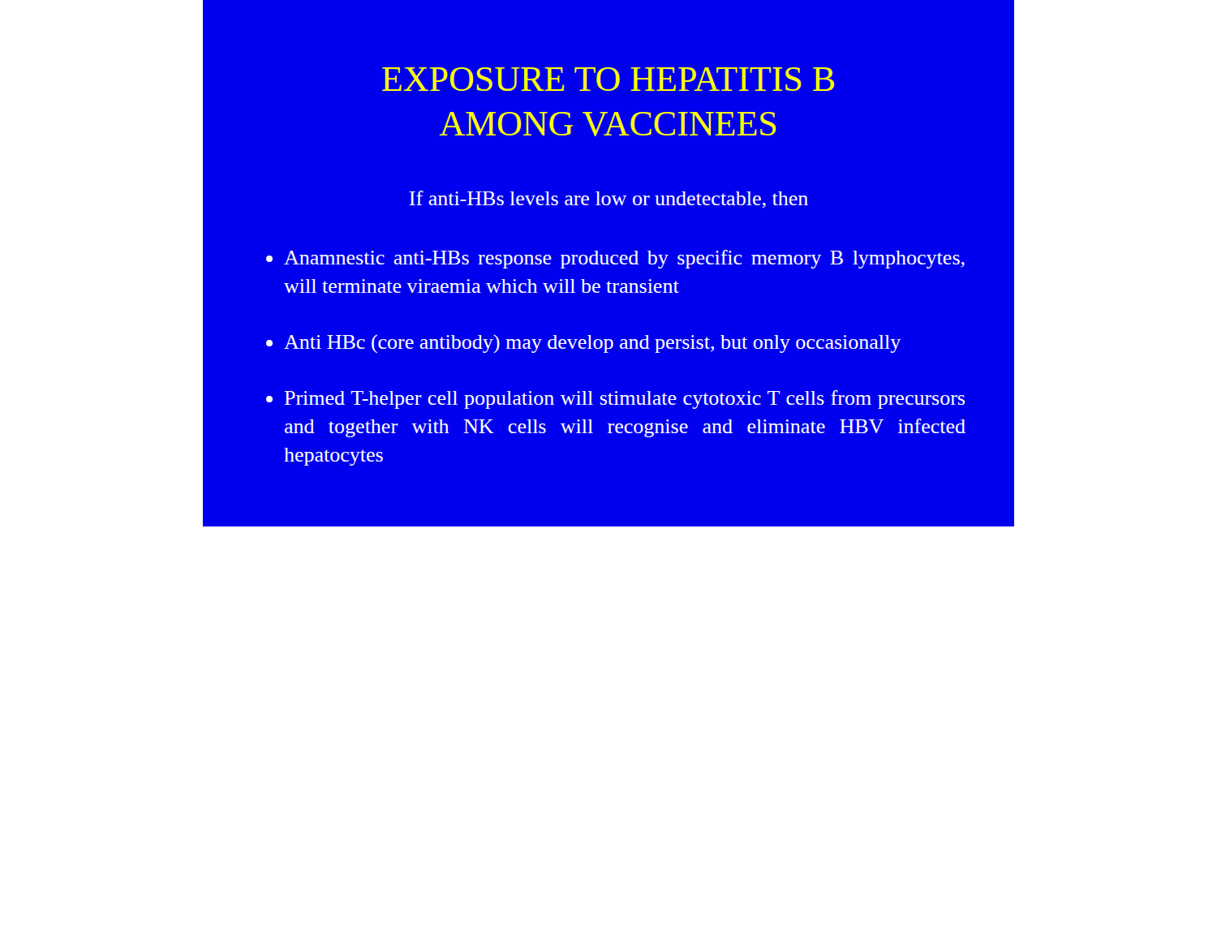EXPOSURE TO HEPATITIS B
AMONG VACCINEES
If anti-HBs levels are low or undetectable, then
Anamnestic anti-HBs response produced by specific memory B lymphocytes, will terminate viraemia which will be transient
Anti HBc (core antibody) may develop and persist, but only occasionally
Primed T-helper cell population will stimulate cytotoxic T cells from precursors and together with NK cells will recognise and eliminate HBV infected hepatocytes